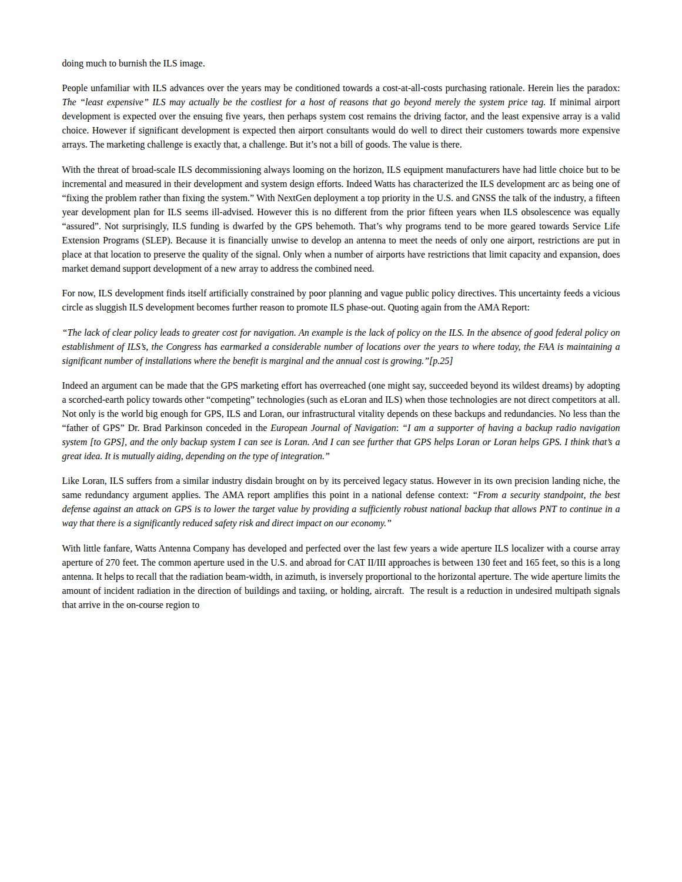doing much to burnish the ILS image.
People unfamiliar with ILS advances over the years may be conditioned towards a cost-at-all-costs purchasing rationale. Herein lies the paradox: The “least expensive” ILS may actually be the costliest for a host of reasons that go beyond merely the system price tag. If minimal airport development is expected over the ensuing five years, then perhaps system cost remains the driving factor, and the least expensive array is a valid choice. However if significant development is expected then airport consultants would do well to direct their customers towards more expensive arrays. The marketing challenge is exactly that, a challenge. But it’s not a bill of goods. The value is there.
With the threat of broad-scale ILS decommissioning always looming on the horizon, ILS equipment manufacturers have had little choice but to be incremental and measured in their development and system design efforts. Indeed Watts has characterized the ILS development arc as being one of “fixing the problem rather than fixing the system.” With NextGen deployment a top priority in the U.S. and GNSS the talk of the industry, a fifteen year development plan for ILS seems ill-advised. However this is no different from the prior fifteen years when ILS obsolescence was equally “assured”. Not surprisingly, ILS funding is dwarfed by the GPS behemoth. That’s why programs tend to be more geared towards Service Life Extension Programs (SLEP). Because it is financially unwise to develop an antenna to meet the needs of only one airport, restrictions are put in place at that location to preserve the quality of the signal. Only when a number of airports have restrictions that limit capacity and expansion, does market demand support development of a new array to address the combined need.
For now, ILS development finds itself artificially constrained by poor planning and vague public policy directives. This uncertainty feeds a vicious circle as sluggish ILS development becomes further reason to promote ILS phase-out. Quoting again from the AMA Report:
“The lack of clear policy leads to greater cost for navigation. An example is the lack of policy on the ILS. In the absence of good federal policy on establishment of ILS’s, the Congress has earmarked a considerable number of locations over the years to where today, the FAA is maintaining a significant number of installations where the benefit is marginal and the annual cost is growing.”[p.25]
Indeed an argument can be made that the GPS marketing effort has overreached (one might say, succeeded beyond its wildest dreams) by adopting a scorched-earth policy towards other “competing” technologies (such as eLoran and ILS) when those technologies are not direct competitors at all. Not only is the world big enough for GPS, ILS and Loran, our infrastructural vitality depends on these backups and redundancies. No less than the “father of GPS” Dr. Brad Parkinson conceded in the European Journal of Navigation: “I am a supporter of having a backup radio navigation system [to GPS], and the only backup system I can see is Loran. And I can see further that GPS helps Loran or Loran helps GPS. I think that’s a great idea. It is mutually aiding, depending on the type of integration.”
Like Loran, ILS suffers from a similar industry disdain brought on by its perceived legacy status. However in its own precision landing niche, the same redundancy argument applies. The AMA report amplifies this point in a national defense context: “From a security standpoint, the best defense against an attack on GPS is to lower the target value by providing a sufficiently robust national backup that allows PNT to continue in a way that there is a significantly reduced safety risk and direct impact on our economy.”
With little fanfare, Watts Antenna Company has developed and perfected over the last few years a wide aperture ILS localizer with a course array aperture of 270 feet. The common aperture used in the U.S. and abroad for CAT II/III approaches is between 130 feet and 165 feet, so this is a long antenna. It helps to recall that the radiation beam-width, in azimuth, is inversely proportional to the horizontal aperture. The wide aperture limits the amount of incident radiation in the direction of buildings and taxiing, or holding, aircraft. The result is a reduction in undesired multipath signals that arrive in the on-course region to